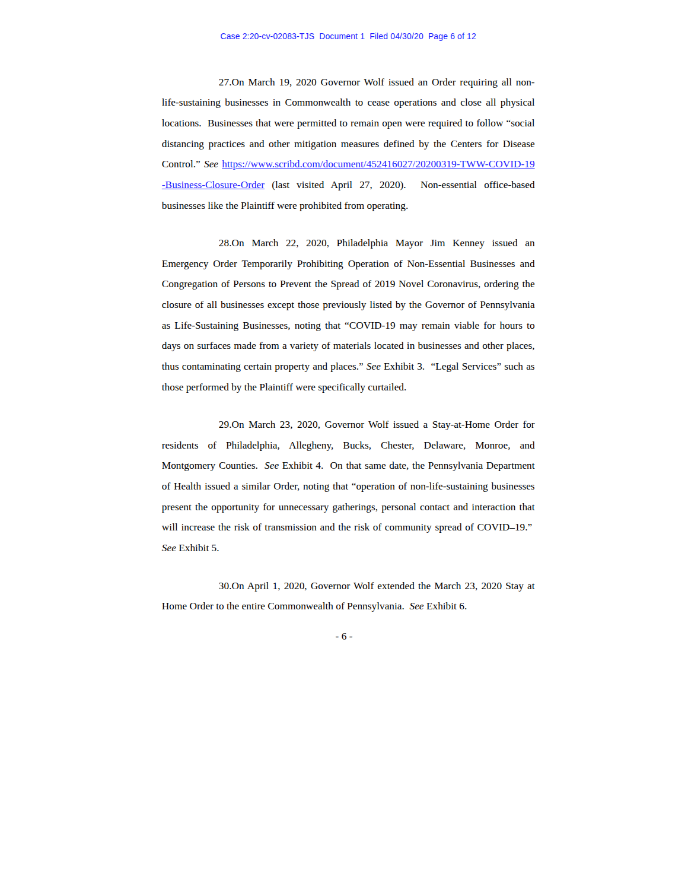Case 2:20-cv-02083-TJS Document 1 Filed 04/30/20 Page 6 of 12
27. On March 19, 2020 Governor Wolf issued an Order requiring all non-life-sustaining businesses in Commonwealth to cease operations and close all physical locations. Businesses that were permitted to remain open were required to follow “social distancing practices and other mitigation measures defined by the Centers for Disease Control.” See https://www.scribd.com/document/452416027/20200319-TWW-COVID-19-Business-Closure-Order (last visited April 27, 2020). Non-essential office-based businesses like the Plaintiff were prohibited from operating.
28. On March 22, 2020, Philadelphia Mayor Jim Kenney issued an Emergency Order Temporarily Prohibiting Operation of Non-Essential Businesses and Congregation of Persons to Prevent the Spread of 2019 Novel Coronavirus, ordering the closure of all businesses except those previously listed by the Governor of Pennsylvania as Life-Sustaining Businesses, noting that “COVID-19 may remain viable for hours to days on surfaces made from a variety of materials located in businesses and other places, thus contaminating certain property and places.” See Exhibit 3. “Legal Services” such as those performed by the Plaintiff were specifically curtailed.
29. On March 23, 2020, Governor Wolf issued a Stay-at-Home Order for residents of Philadelphia, Allegheny, Bucks, Chester, Delaware, Monroe, and Montgomery Counties. See Exhibit 4. On that same date, the Pennsylvania Department of Health issued a similar Order, noting that “operation of non-life-sustaining businesses present the opportunity for unnecessary gatherings, personal contact and interaction that will increase the risk of transmission and the risk of community spread of COVID–19.” See Exhibit 5.
30. On April 1, 2020, Governor Wolf extended the March 23, 2020 Stay at Home Order to the entire Commonwealth of Pennsylvania. See Exhibit 6.
- 6 -